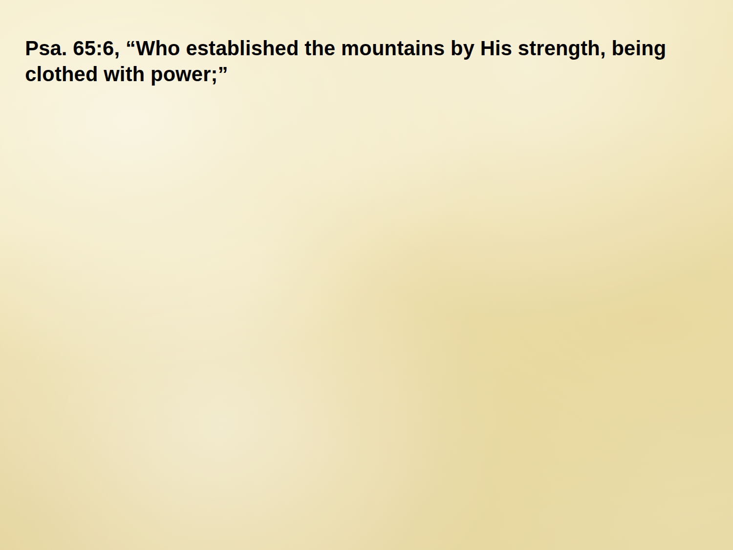Psa. 65:6, “Who established the mountains by His strength, being clothed with power;”